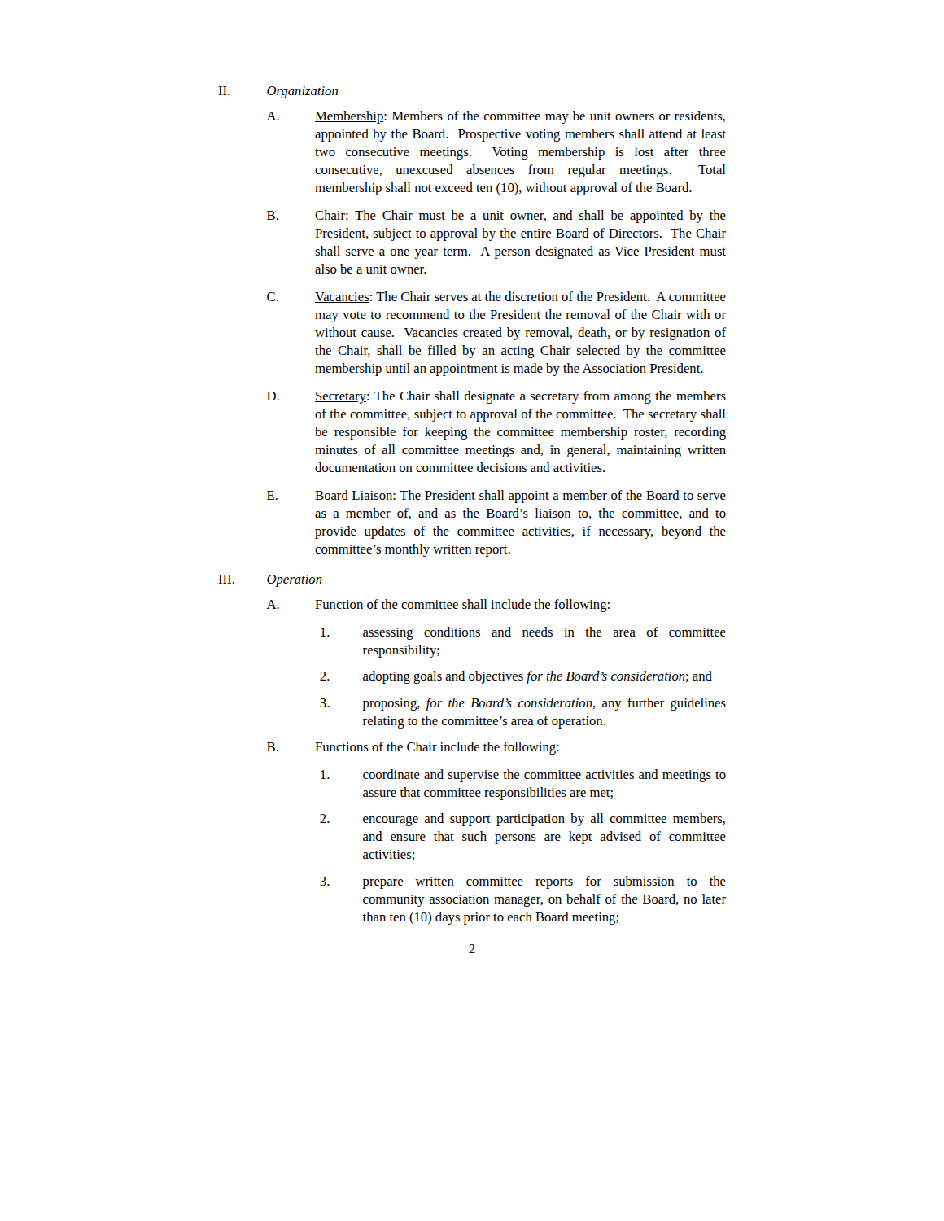II.
Organization
A.
Membership: Members of the committee may be unit owners or residents, appointed by the Board. Prospective voting members shall attend at least two consecutive meetings. Voting membership is lost after three consecutive, unexcused absences from regular meetings. Total membership shall not exceed ten (10), without approval of the Board.
B.
Chair: The Chair must be a unit owner, and shall be appointed by the President, subject to approval by the entire Board of Directors. The Chair shall serve a one year term. A person designated as Vice President must also be a unit owner.
C.
Vacancies: The Chair serves at the discretion of the President. A committee may vote to recommend to the President the removal of the Chair with or without cause. Vacancies created by removal, death, or by resignation of the Chair, shall be filled by an acting Chair selected by the committee membership until an appointment is made by the Association President.
D.
Secretary: The Chair shall designate a secretary from among the members of the committee, subject to approval of the committee. The secretary shall be responsible for keeping the committee membership roster, recording minutes of all committee meetings and, in general, maintaining written documentation on committee decisions and activities.
E.
Board Liaison: The President shall appoint a member of the Board to serve as a member of, and as the Board’s liaison to, the committee, and to provide updates of the committee activities, if necessary, beyond the committee’s monthly written report.
III.
Operation
A.
Function of the committee shall include the following:
1.
assessing conditions and needs in the area of committee responsibility;
2.
adopting goals and objectives for the Board’s consideration; and
3.
proposing, for the Board’s consideration, any further guidelines relating to the committee’s area of operation.
B.
Functions of the Chair include the following:
1.
coordinate and supervise the committee activities and meetings to assure that committee responsibilities are met;
2.
encourage and support participation by all committee members, and ensure that such persons are kept advised of committee activities;
3.
prepare written committee reports for submission to the community association manager, on behalf of the Board, no later than ten (10) days prior to each Board meeting;
2